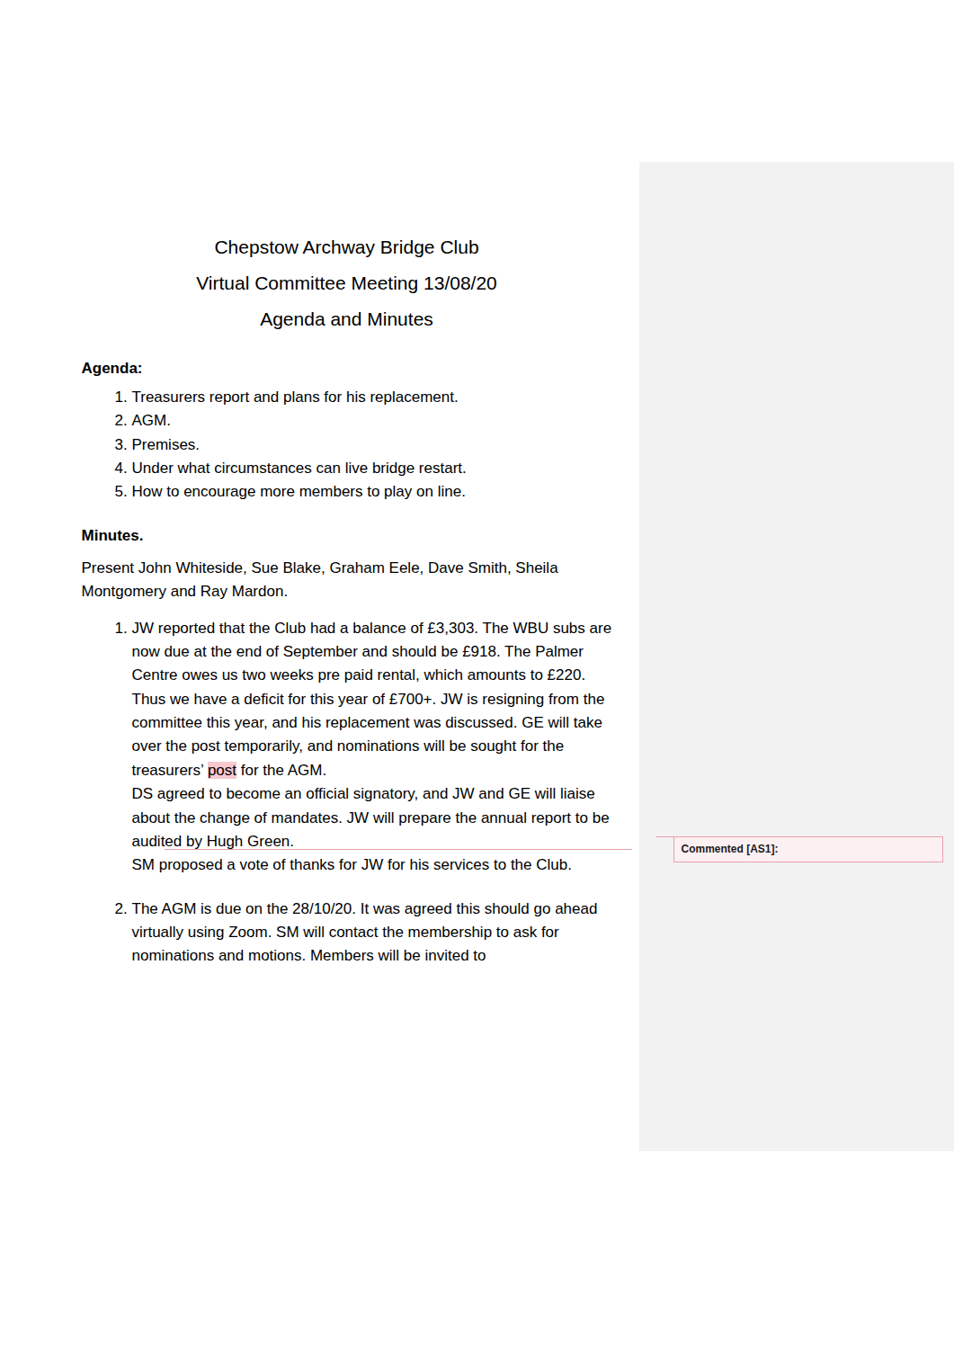Chepstow Archway Bridge Club Virtual Committee Meeting 13/08/20 Agenda and Minutes
Agenda:
Treasurers report and plans for his replacement.
AGM.
Premises.
Under what circumstances can live bridge restart.
How to encourage more members to play on line.
Minutes.
Present John Whiteside, Sue Blake, Graham Eele, Dave Smith, Sheila Montgomery and Ray Mardon.
JW reported that the Club had a balance of £3,303. The WBU subs are now due at the end of September and should be £918. The Palmer Centre owes us two weeks pre paid rental, which amounts to £220. Thus we have a deficit for this year of £700+. JW is resigning from the committee this year, and his replacement was discussed. GE will take over the post temporarily, and nominations will be sought for the treasurers’ post for the AGM.
DS agreed to become an official signatory, and JW and GE will liaise about the change of mandates. JW will prepare the annual report to be audited by Hugh Green.
SM proposed a vote of thanks for JW for his services to the Club.
The AGM is due on the 28/10/20. It was agreed this should go ahead virtually using Zoom. SM will contact the membership to ask for nominations and motions. Members will be invited to
Commented [AS1]: